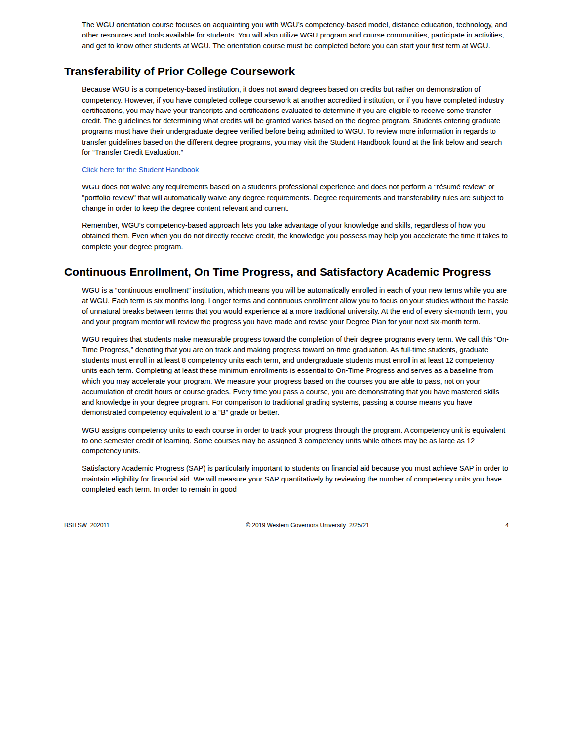The WGU orientation course focuses on acquainting you with WGU’s competency-based model, distance education, technology, and other resources and tools available for students. You will also utilize WGU program and course communities, participate in activities, and get to know other students at WGU. The orientation course must be completed before you can start your first term at WGU.
Transferability of Prior College Coursework
Because WGU is a competency-based institution, it does not award degrees based on credits but rather on demonstration of competency. However, if you have completed college coursework at another accredited institution, or if you have completed industry certifications, you may have your transcripts and certifications evaluated to determine if you are eligible to receive some transfer credit. The guidelines for determining what credits will be granted varies based on the degree program. Students entering graduate programs must have their undergraduate degree verified before being admitted to WGU. To review more information in regards to transfer guidelines based on the different degree programs, you may visit the Student Handbook found at the link below and search for “Transfer Credit Evaluation.”
Click here for the Student Handbook
WGU does not waive any requirements based on a student's professional experience and does not perform a "résumé review" or "portfolio review" that will automatically waive any degree requirements. Degree requirements and transferability rules are subject to change in order to keep the degree content relevant and current.
Remember, WGU's competency-based approach lets you take advantage of your knowledge and skills, regardless of how you obtained them. Even when you do not directly receive credit, the knowledge you possess may help you accelerate the time it takes to complete your degree program.
Continuous Enrollment, On Time Progress, and Satisfactory Academic Progress
WGU is a “continuous enrollment” institution, which means you will be automatically enrolled in each of your new terms while you are at WGU. Each term is six months long. Longer terms and continuous enrollment allow you to focus on your studies without the hassle of unnatural breaks between terms that you would experience at a more traditional university. At the end of every six-month term, you and your program mentor will review the progress you have made and revise your Degree Plan for your next six-month term.
WGU requires that students make measurable progress toward the completion of their degree programs every term. We call this “On-Time Progress,” denoting that you are on track and making progress toward on-time graduation. As full-time students, graduate students must enroll in at least 8 competency units each term, and undergraduate students must enroll in at least 12 competency units each term. Completing at least these minimum enrollments is essential to On-Time Progress and serves as a baseline from which you may accelerate your program. We measure your progress based on the courses you are able to pass, not on your accumulation of credit hours or course grades. Every time you pass a course, you are demonstrating that you have mastered skills and knowledge in your degree program. For comparison to traditional grading systems, passing a course means you have demonstrated competency equivalent to a “B” grade or better.
WGU assigns competency units to each course in order to track your progress through the program. A competency unit is equivalent to one semester credit of learning. Some courses may be assigned 3 competency units while others may be as large as 12 competency units.
Satisfactory Academic Progress (SAP) is particularly important to students on financial aid because you must achieve SAP in order to maintain eligibility for financial aid. We will measure your SAP quantitatively by reviewing the number of competency units you have completed each term. In order to remain in good
BSITSW 202011 © 2019 Western Governors University 2/25/21 4